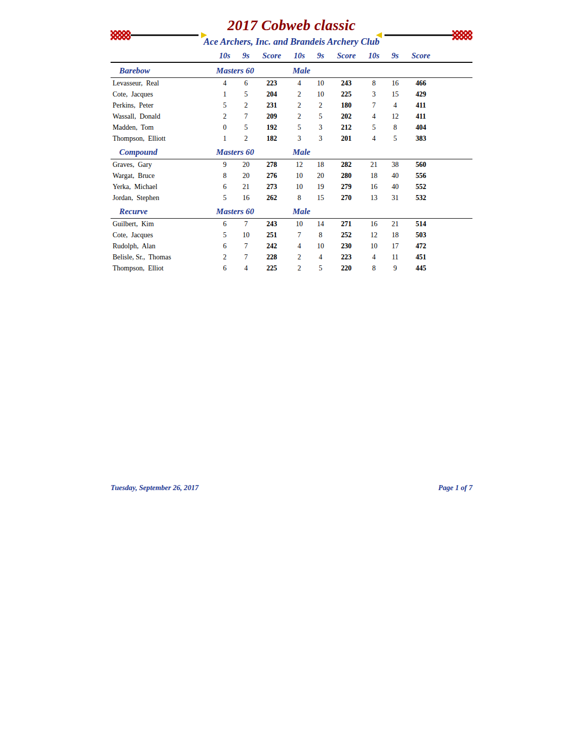2017 Cobweb classic
Ace Archers, Inc. and Brandeis Archery Club
| | 10s | 9s | Score | 10s | 9s | Score | 10s | 9s | Score | |
| --- | --- | --- | --- | --- | --- | --- | --- | --- | --- | --- |
| Barebow | Masters 60 | Male | |
| Levasseur, Real | 4 | 6 | 223 | 4 | 10 | 243 | 8 | 16 | 466 | |
| Cote, Jacques | 1 | 5 | 204 | 2 | 10 | 225 | 3 | 15 | 429 | |
| Perkins, Peter | 5 | 2 | 231 | 2 | 2 | 180 | 7 | 4 | 411 | |
| Wassall, Donald | 2 | 7 | 209 | 2 | 5 | 202 | 4 | 12 | 411 | |
| Madden, Tom | 0 | 5 | 192 | 5 | 3 | 212 | 5 | 8 | 404 | |
| Thompson, Elliott | 1 | 2 | 182 | 3 | 3 | 201 | 4 | 5 | 383 | |
| Compound | Masters 60 | Male | |
| Graves, Gary | 9 | 20 | 278 | 12 | 18 | 282 | 21 | 38 | 560 | |
| Wargat, Bruce | 8 | 20 | 276 | 10 | 20 | 280 | 18 | 40 | 556 | |
| Yerka, Michael | 6 | 21 | 273 | 10 | 19 | 279 | 16 | 40 | 552 | |
| Jordan, Stephen | 5 | 16 | 262 | 8 | 15 | 270 | 13 | 31 | 532 | |
| Recurve | Masters 60 | Male | |
| Guilbert, Kim | 6 | 7 | 243 | 10 | 14 | 271 | 16 | 21 | 514 | |
| Cote, Jacques | 5 | 10 | 251 | 7 | 8 | 252 | 12 | 18 | 503 | |
| Rudolph, Alan | 6 | 7 | 242 | 4 | 10 | 230 | 10 | 17 | 472 | |
| Belisle, Sr., Thomas | 2 | 7 | 228 | 2 | 4 | 223 | 4 | 11 | 451 | |
| Thompson, Elliot | 6 | 4 | 225 | 2 | 5 | 220 | 8 | 9 | 445 | |
Tuesday, September 26, 2017 Page 1 of 7